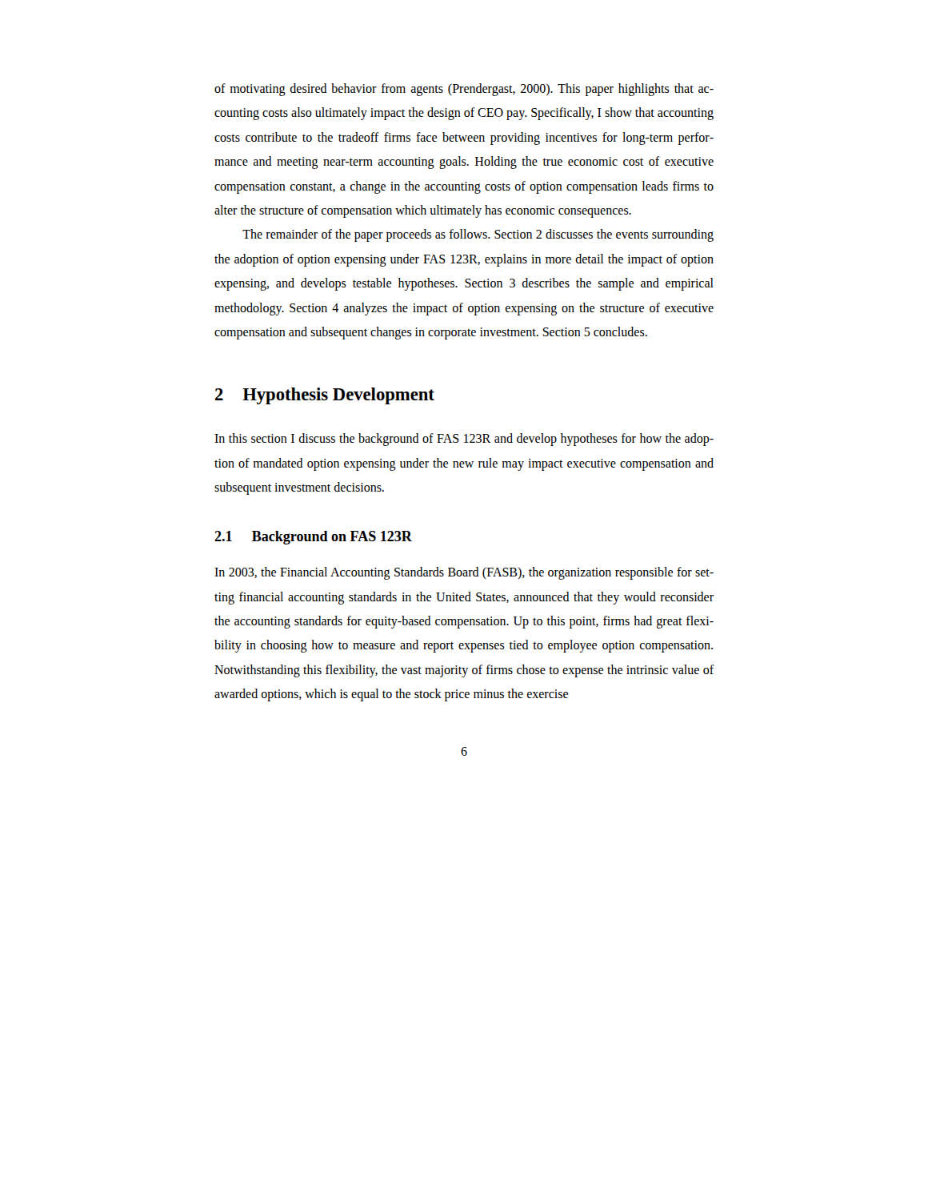of motivating desired behavior from agents (Prendergast, 2000). This paper highlights that accounting costs also ultimately impact the design of CEO pay. Specifically, I show that accounting costs contribute to the tradeoff firms face between providing incentives for long-term performance and meeting near-term accounting goals. Holding the true economic cost of executive compensation constant, a change in the accounting costs of option compensation leads firms to alter the structure of compensation which ultimately has economic consequences.
The remainder of the paper proceeds as follows. Section 2 discusses the events surrounding the adoption of option expensing under FAS 123R, explains in more detail the impact of option expensing, and develops testable hypotheses. Section 3 describes the sample and empirical methodology. Section 4 analyzes the impact of option expensing on the structure of executive compensation and subsequent changes in corporate investment. Section 5 concludes.
2 Hypothesis Development
In this section I discuss the background of FAS 123R and develop hypotheses for how the adoption of mandated option expensing under the new rule may impact executive compensation and subsequent investment decisions.
2.1 Background on FAS 123R
In 2003, the Financial Accounting Standards Board (FASB), the organization responsible for setting financial accounting standards in the United States, announced that they would reconsider the accounting standards for equity-based compensation. Up to this point, firms had great flexibility in choosing how to measure and report expenses tied to employee option compensation. Notwithstanding this flexibility, the vast majority of firms chose to expense the intrinsic value of awarded options, which is equal to the stock price minus the exercise
6